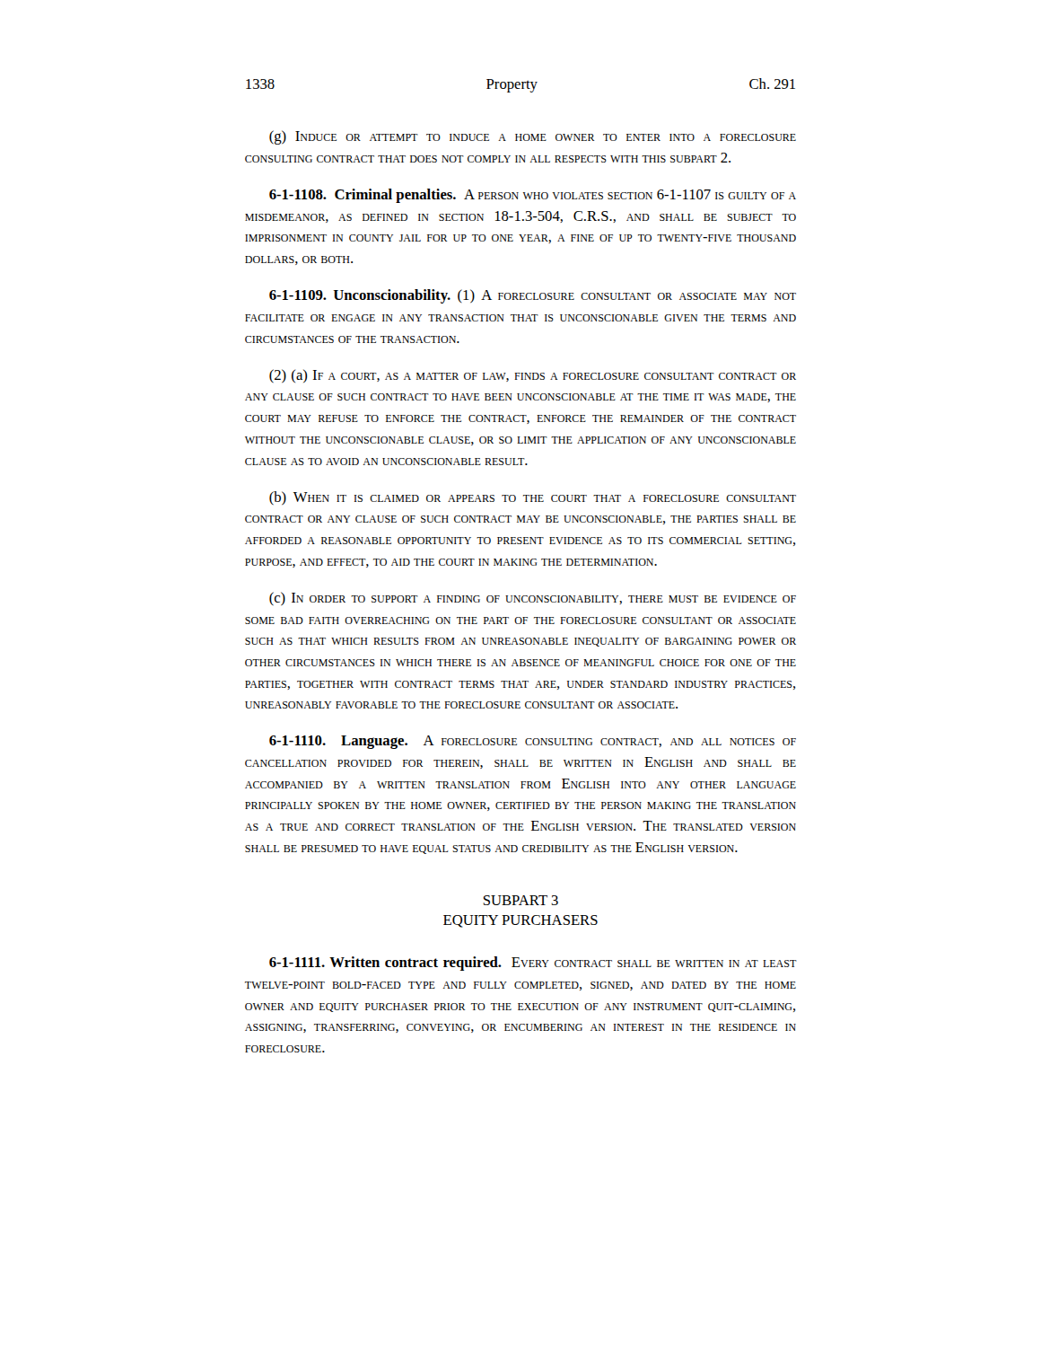1338 Property Ch. 291
(g) Induce or attempt to induce a home owner to enter into a foreclosure consulting contract that does not comply in all respects with this subpart 2.
6-1-1108. Criminal penalties. A person who violates section 6-1-1107 is guilty of a misdemeanor, as defined in section 18-1.3-504, C.R.S., and shall be subject to imprisonment in county jail for up to one year, a fine of up to twenty-five thousand dollars, or both.
6-1-1109. Unconscionability. (1) A foreclosure consultant or associate may not facilitate or engage in any transaction that is unconscionable given the terms and circumstances of the transaction.
(2) (a) If a court, as a matter of law, finds a foreclosure consultant contract or any clause of such contract to have been unconscionable at the time it was made, the court may refuse to enforce the contract, enforce the remainder of the contract without the unconscionable clause, or so limit the application of any unconscionable clause as to avoid an unconscionable result.
(b) When it is claimed or appears to the court that a foreclosure consultant contract or any clause of such contract may be unconscionable, the parties shall be afforded a reasonable opportunity to present evidence as to its commercial setting, purpose, and effect, to aid the court in making the determination.
(c) In order to support a finding of unconscionability, there must be evidence of some bad faith overreaching on the part of the foreclosure consultant or associate such as that which results from an unreasonable inequality of bargaining power or other circumstances in which there is an absence of meaningful choice for one of the parties, together with contract terms that are, under standard industry practices, unreasonably favorable to the foreclosure consultant or associate.
6-1-1110. Language. A foreclosure consulting contract, and all notices of cancellation provided for therein, shall be written in English and shall be accompanied by a written translation from English into any other language principally spoken by the home owner, certified by the person making the translation as a true and correct translation of the English version. The translated version shall be presumed to have equal status and credibility as the English version.
SUBPART 3 EQUITY PURCHASERS
6-1-1111. Written contract required. Every contract shall be written in at least twelve-point bold-faced type and fully completed, signed, and dated by the home owner and equity purchaser prior to the execution of any instrument quit-claiming, assigning, transferring, conveying, or encumbering an interest in the residence in foreclosure.